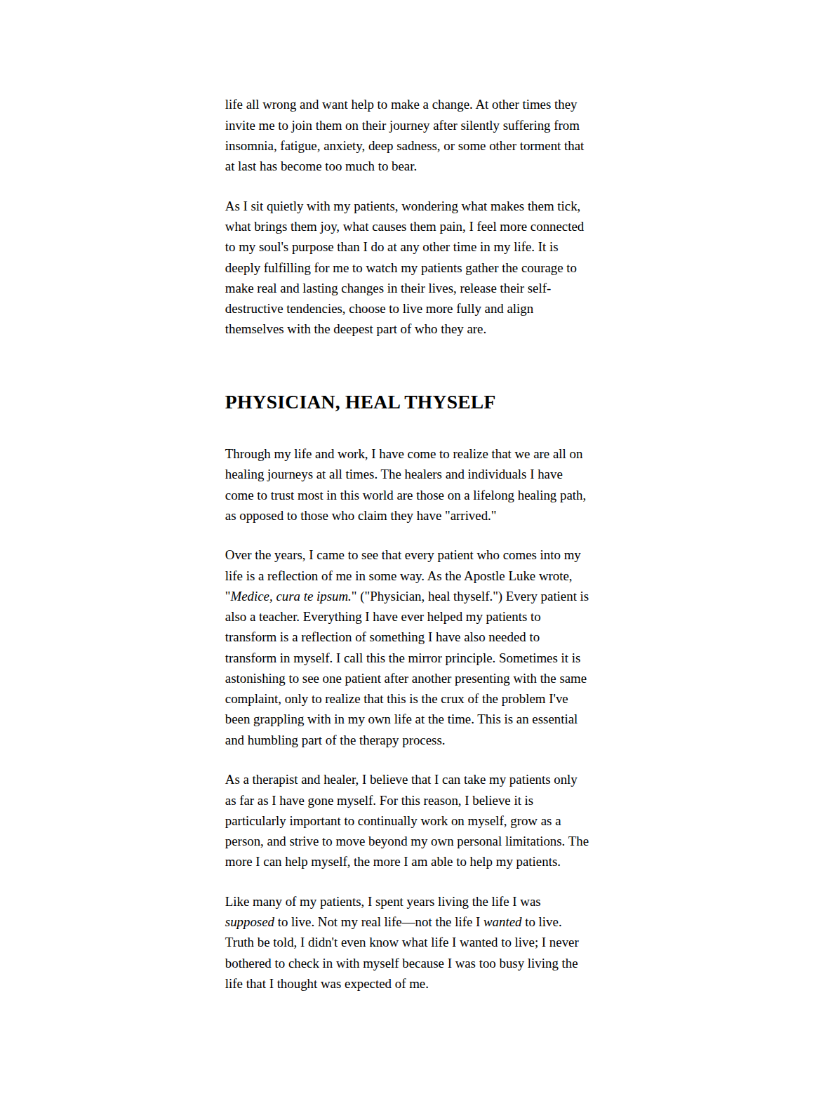life all wrong and want help to make a change. At other times they invite me to join them on their journey after silently suffering from insomnia, fatigue, anxiety, deep sadness, or some other torment that at last has become too much to bear.
As I sit quietly with my patients, wondering what makes them tick, what brings them joy, what causes them pain, I feel more connected to my soul's purpose than I do at any other time in my life. It is deeply fulfilling for me to watch my patients gather the courage to make real and lasting changes in their lives, release their self-destructive tendencies, choose to live more fully and align themselves with the deepest part of who they are.
PHYSICIAN, HEAL THYSELF
Through my life and work, I have come to realize that we are all on healing journeys at all times. The healers and individuals I have come to trust most in this world are those on a lifelong healing path, as opposed to those who claim they have "arrived."
Over the years, I came to see that every patient who comes into my life is a reflection of me in some way. As the Apostle Luke wrote, "Medice, cura te ipsum." ("Physician, heal thyself.") Every patient is also a teacher. Everything I have ever helped my patients to transform is a reflection of something I have also needed to transform in myself. I call this the mirror principle. Sometimes it is astonishing to see one patient after another presenting with the same complaint, only to realize that this is the crux of the problem I've been grappling with in my own life at the time. This is an essential and humbling part of the therapy process.
As a therapist and healer, I believe that I can take my patients only as far as I have gone myself. For this reason, I believe it is particularly important to continually work on myself, grow as a person, and strive to move beyond my own personal limitations. The more I can help myself, the more I am able to help my patients.
Like many of my patients, I spent years living the life I was supposed to live. Not my real life—not the life I wanted to live. Truth be told, I didn't even know what life I wanted to live; I never bothered to check in with myself because I was too busy living the life that I thought was expected of me.